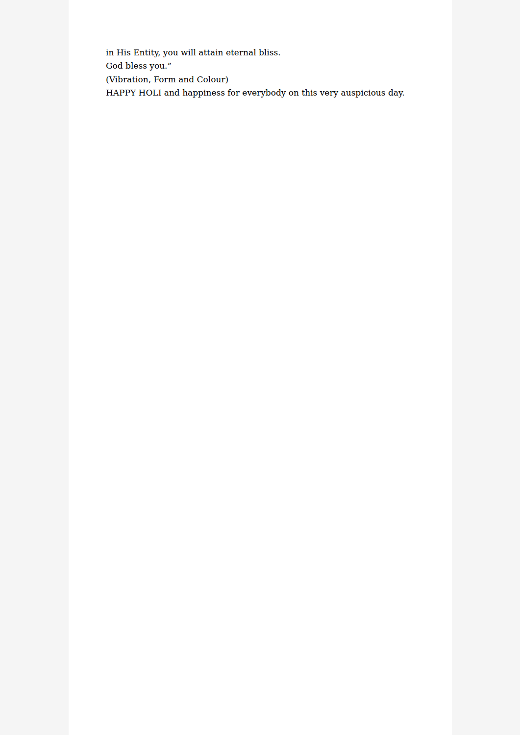in His Entity, you will attain eternal bliss.
God bless you.”
(Vibration, Form and Colour)
HAPPY HOLI and happiness for everybody on this very auspicious day.